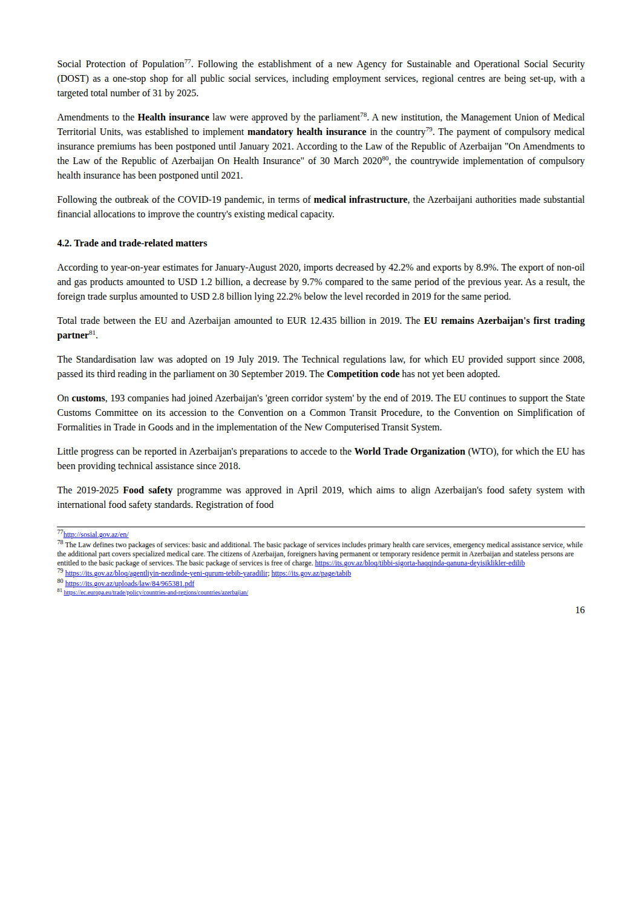Social Protection of Population77. Following the establishment of a new Agency for Sustainable and Operational Social Security (DOST) as a one-stop shop for all public social services, including employment services, regional centres are being set-up, with a targeted total number of 31 by 2025.
Amendments to the Health insurance law were approved by the parliament78. A new institution, the Management Union of Medical Territorial Units, was established to implement mandatory health insurance in the country79. The payment of compulsory medical insurance premiums has been postponed until January 2021. According to the Law of the Republic of Azerbaijan "On Amendments to the Law of the Republic of Azerbaijan On Health Insurance" of 30 March 202080, the countrywide implementation of compulsory health insurance has been postponed until 2021.
Following the outbreak of the COVID-19 pandemic, in terms of medical infrastructure, the Azerbaijani authorities made substantial financial allocations to improve the country's existing medical capacity.
4.2. Trade and trade-related matters
According to year-on-year estimates for January-August 2020, imports decreased by 42.2% and exports by 8.9%. The export of non-oil and gas products amounted to USD 1.2 billion, a decrease by 9.7% compared to the same period of the previous year. As a result, the foreign trade surplus amounted to USD 2.8 billion lying 22.2% below the level recorded in 2019 for the same period.
Total trade between the EU and Azerbaijan amounted to EUR 12.435 billion in 2019. The EU remains Azerbaijan's first trading partner81.
The Standardisation law was adopted on 19 July 2019. The Technical regulations law, for which EU provided support since 2008, passed its third reading in the parliament on 30 September 2019. The Competition code has not yet been adopted.
On customs, 193 companies had joined Azerbaijan's 'green corridor system' by the end of 2019. The EU continues to support the State Customs Committee on its accession to the Convention on a Common Transit Procedure, to the Convention on Simplification of Formalities in Trade in Goods and in the implementation of the New Computerised Transit System.
Little progress can be reported in Azerbaijan's preparations to accede to the World Trade Organization (WTO), for which the EU has been providing technical assistance since 2018.
The 2019-2025 Food safety programme was approved in April 2019, which aims to align Azerbaijan's food safety system with international food safety standards. Registration of food
77http://sosial.gov.az/en/
78 The Law defines two packages of services: basic and additional. The basic package of services includes primary health care services, emergency medical assistance service, while the additional part covers specialized medical care. The citizens of Azerbaijan, foreigners having permanent or temporary residence permit in Azerbaijan and stateless persons are entitled to the basic package of services. The basic package of services is free of charge. https://its.gov.az/bloq/tibbi-sigorta-haqqinda-qanuna-deyisiklikler-edilib
79 https://its.gov.az/bloq/agentliyin-nezdinde-yeni-qurum-tebib-yaradilir; https://its.gov.az/page/tabib
80 https://its.gov.az/uploads/law/84/965381.pdf
81 https://ec.europa.eu/trade/policy/countries-and-regions/countries/azerbaijan/
16